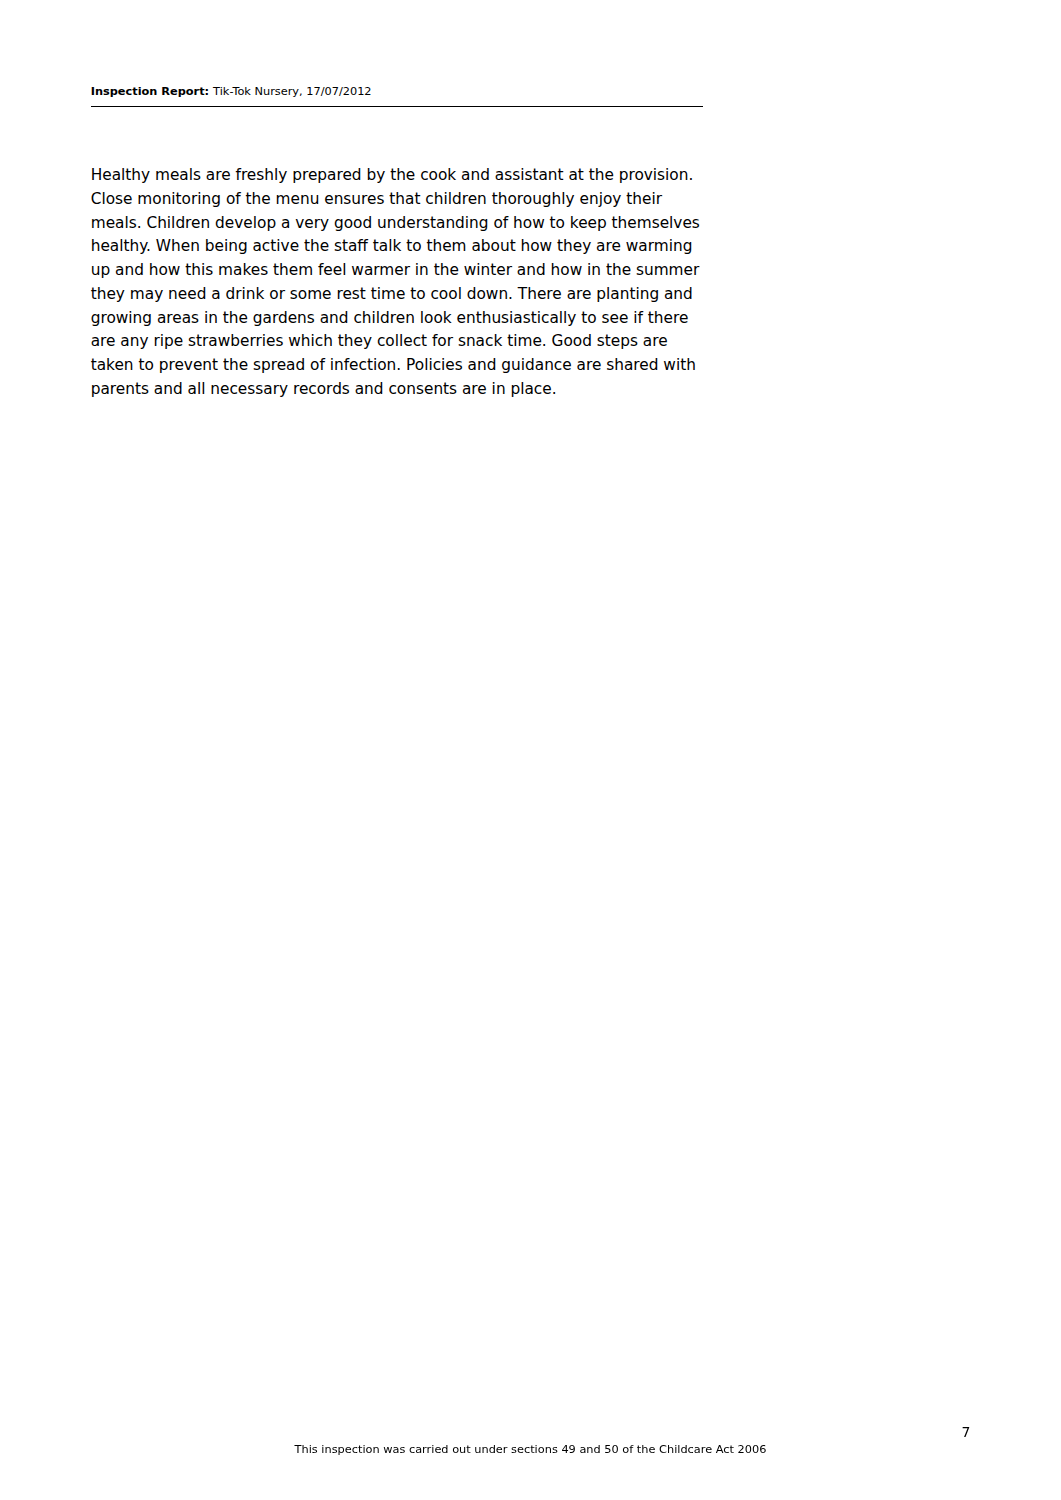Inspection Report: Tik-Tok Nursery, 17/07/2012
Healthy meals are freshly prepared by the cook and assistant at the provision. Close monitoring of the menu ensures that children thoroughly enjoy their meals. Children develop a very good understanding of how to keep themselves healthy. When being active the staff talk to them about how they are warming up and how this makes them feel warmer in the winter and how in the summer they may need a drink or some rest time to cool down. There are planting and growing areas in the gardens and children look enthusiastically to see if there are any ripe strawberries which they collect for snack time. Good steps are taken to prevent the spread of infection. Policies and guidance are shared with parents and all necessary records and consents are in place.
7 This inspection was carried out under sections 49 and 50 of the Childcare Act 2006